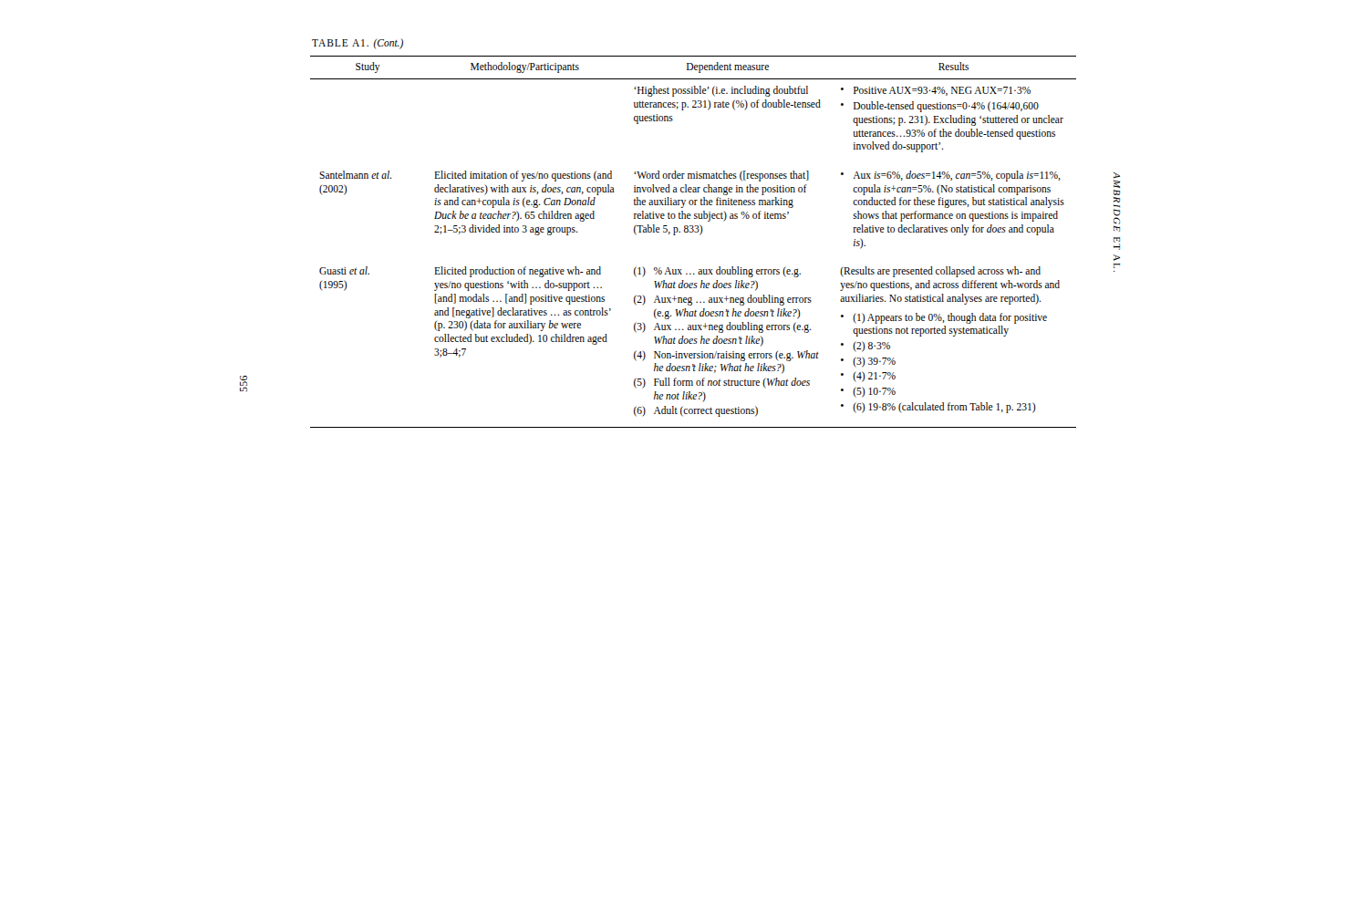AMBRIDGE ET AL.
556
TABLE A1. (Cont.)
| Study | Methodology/Participants | Dependent measure | Results |
| --- | --- | --- | --- |
| | | ‘Highest possible’ (i.e. including doubtful utterances; p. 231) rate (%) of double-tensed questions | Positive AUX=93·4%, NEG AUX=71·3% Double-tensed questions=0·4% (164/40,600 questions; p. 231). Excluding ‘stuttered or unclear utterances…93% of the double-tensed questions involved do-support’. |
| Santelmann et al. (2002) | Elicited imitation of yes/no questions (and declaratives) with aux is , does , can , copula is and can+copula is (e.g. Can Donald Duck be a teacher? ). 65 children aged 2;1–5;3 divided into 3 age groups. | ‘Word order mismatches ([responses that] involved a clear change in the position of the auxiliary or the finiteness marking relative to the subject) as % of items’ (Table 5, p. 833) | Aux is =6%, does =14%, can =5%, copula is =11%, copula is + can =5%. (No statistical comparisons conducted for these figures, but statistical analysis shows that performance on questions is impaired relative to declaratives only for does and copula is ). |
| Guasti et al. (1995) | Elicited production of negative wh- and yes/no questions ‘with … do-support … [and] modals … [and] positive questions and [negative] declaratives … as controls’ (p. 230) (data for auxiliary be were collected but excluded). 10 children aged 3;8–4;7 | (1) % Aux … aux doubling errors (e.g. What does he does like? ) (2) Aux+neg … aux+neg doubling errors (e.g. What doesn’t he doesn’t like? ) (3) Aux … aux+neg doubling errors (e.g. What does he doesn’t like ) (4) Non-inversion/raising errors (e.g. What he doesn’t like; What he likes? ) (5) Full form of not structure ( What does he not like? ) (6) Adult (correct questions) | (Results are presented collapsed across wh- and yes/no questions, and across different wh-words and auxiliaries. No statistical analyses are reported). (1) Appears to be 0%, though data for positive questions not reported systematically (2) 8·3% (3) 39·7% (4) 21·7% (5) 10·7% (6) 19·8% (calculated from Table 1, p. 231) |